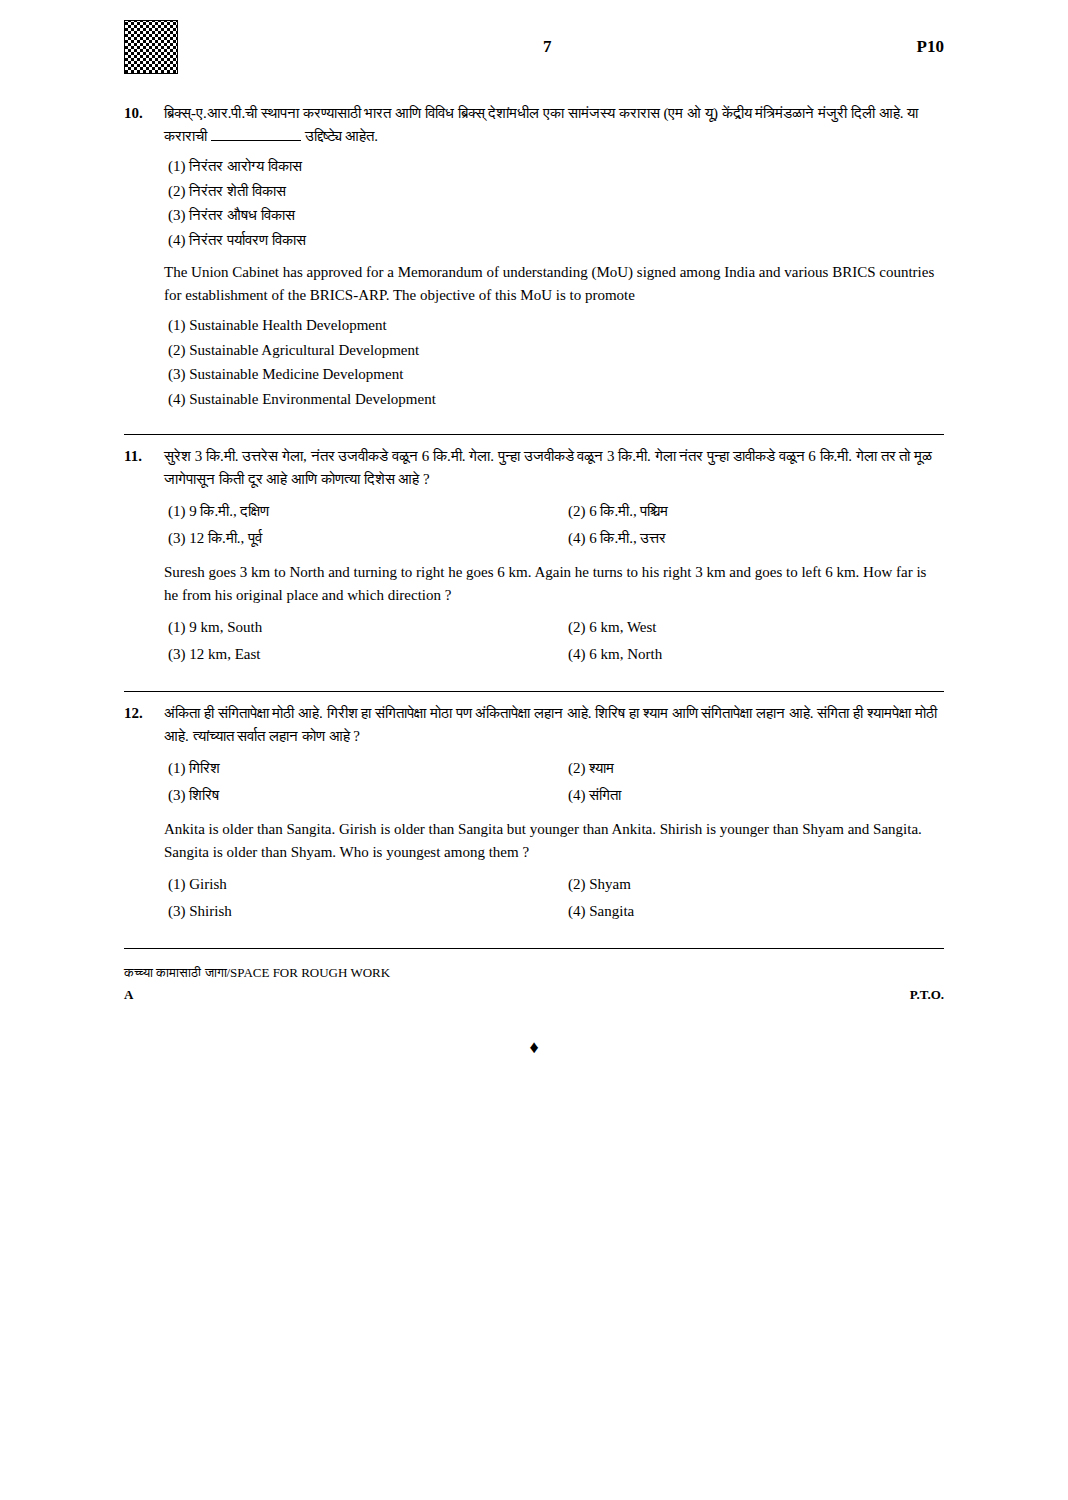7
P10
10.
ब्रिक्स्-ए.आर.पी.ची स्थापना करण्यासाठी भारत आणि विविध ब्रिक्स् देशांमधील एका सामंजस्य करारास (एम ओ यू) केंद्रीय मंत्रिमंडळाने मंजुरी दिली आहे. या कराराची उद्दिष्ट्ये आहेत.
(1) निरंतर आरोग्य विकास
(2) निरंतर शेती विकास
(3) निरंतर औषध विकास
(4) निरंतर पर्यावरण विकास
The Union Cabinet has approved for a Memorandum of understanding (MoU) signed among India and various BRICS countries for establishment of the BRICS-ARP. The objective of this MoU is to promote
(1) Sustainable Health Development
(2) Sustainable Agricultural Development
(3) Sustainable Medicine Development
(4) Sustainable Environmental Development
11.
सुरेश 3 कि.मी. उत्तरेस गेला, नंतर उजवीकडे वळून 6 कि.मी. गेला. पुन्हा उजवीकडे वळून 3 कि.मी. गेला नंतर पुन्हा डावीकडे वळून 6 कि.मी. गेला तर तो मूळ जागेपासून किती दूर आहे आणि कोणत्या दिशेस आहे ?
(1) 9 कि.मी., दक्षिण
(2) 6 कि.मी., पश्चिम
(3) 12 कि.मी., पूर्व
(4) 6 कि.मी., उत्तर
Suresh goes 3 km to North and turning to right he goes 6 km. Again he turns to his right 3 km and goes to left 6 km. How far is he from his original place and which direction ?
(1) 9 km, South
(2) 6 km, West
(3) 12 km, East
(4) 6 km, North
12.
अंकिता ही संगितापेक्षा मोठी आहे. गिरीश हा संगितापेक्षा मोठा पण अंकितापेक्षा लहान आहे. शिरिष हा श्याम आणि संगितापेक्षा लहान आहे. संगिता ही श्यामपेक्षा मोठी आहे. त्यांच्यात सर्वात लहान कोण आहे ?
(1) गिरिश
(2) श्याम
(3) शिरिष
(4) संगिता
Ankita is older than Sangita. Girish is older than Sangita but younger than Ankita. Shirish is younger than Shyam and Sangita. Sangita is older than Shyam. Who is youngest among them ?
(1) Girish
(2) Shyam
(3) Shirish
(4) Sangita
कच्च्या कामासाठी जागा/SPACE FOR ROUGH WORK
A P.T.O.
♦